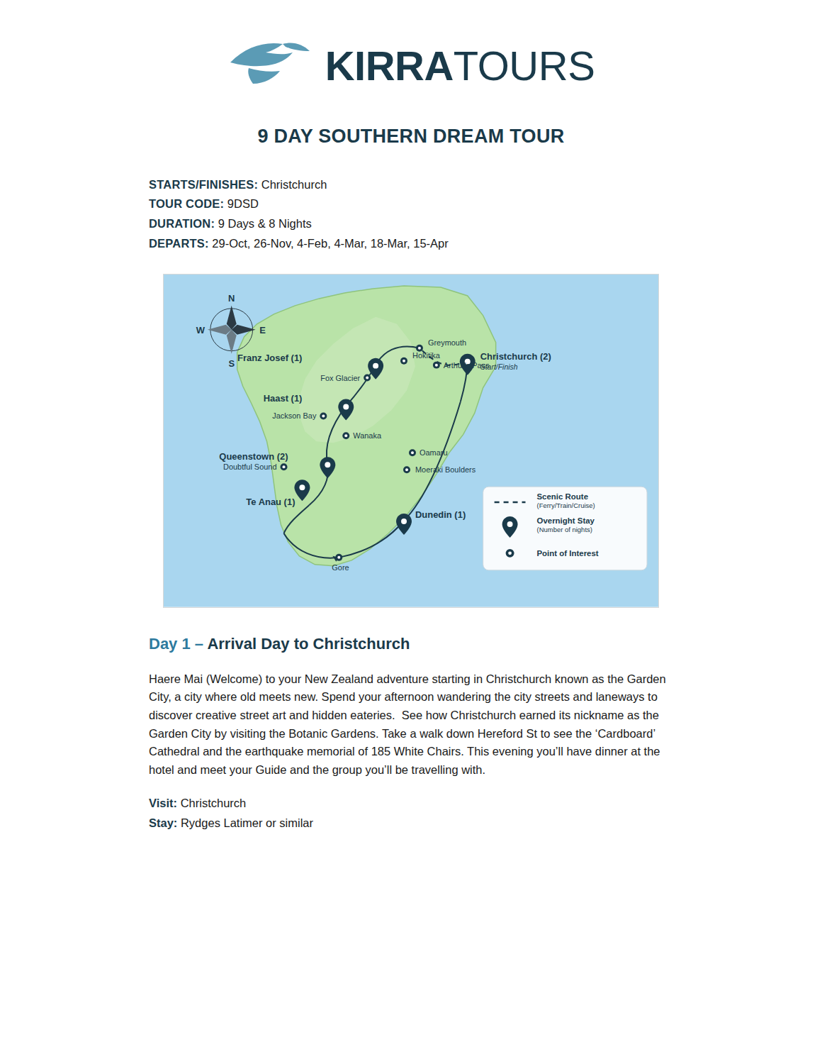KIRRA TOURS
9 DAY SOUTHERN DREAM TOUR
STARTS/FINISHES: Christchurch
TOUR CODE: 9DSD
DURATION: 9 Days & 8 Nights
DEPARTS: 29-Oct, 26-Nov, 4-Feb, 4-Mar, 18-Mar, 15-Apr
N S W E Greymouth Hokitika Arthur's Pass Christchurch (2) Start/Finish Franz Josef (1) Fox Glacier Haast (1) Jackson Bay Wanaka Queenstown (2) Doubtful Sound Te Anau (1) Gore Oamaru Moeraki Boulders Dunedin (1) Scenic Route (Ferry/Train/Cruise) Overnight Stay (Number of nights) Point of Interest
Day 1 – Arrival Day to Christchurch
Haere Mai (Welcome) to your New Zealand adventure starting in Christchurch known as the Garden City, a city where old meets new. Spend your afternoon wandering the city streets and laneways to discover creative street art and hidden eateries. See how Christchurch earned its nickname as the Garden City by visiting the Botanic Gardens. Take a walk down Hereford St to see the ‘Cardboard’ Cathedral and the earthquake memorial of 185 White Chairs. This evening you’ll have dinner at the hotel and meet your Guide and the group you’ll be travelling with.
Visit: Christchurch
Stay: Rydges Latimer or similar